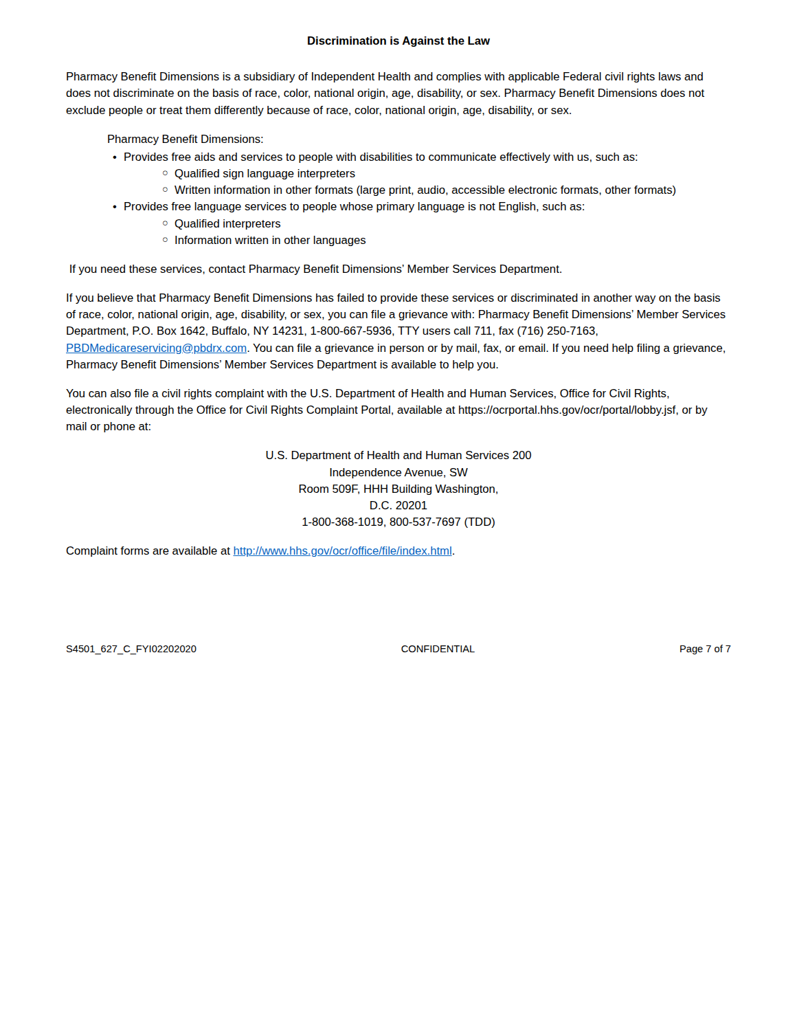Discrimination is Against the Law
Pharmacy Benefit Dimensions is a subsidiary of Independent Health and complies with applicable Federal civil rights laws and does not discriminate on the basis of race, color, national origin, age, disability, or sex. Pharmacy Benefit Dimensions does not exclude people or treat them differently because of race, color, national origin, age, disability, or sex.
Pharmacy Benefit Dimensions:
Provides free aids and services to people with disabilities to communicate effectively with us, such as:
Qualified sign language interpreters
Written information in other formats (large print, audio, accessible electronic formats, other formats)
Provides free language services to people whose primary language is not English, such as:
Qualified interpreters
Information written in other languages
If you need these services, contact Pharmacy Benefit Dimensions’ Member Services Department.
If you believe that Pharmacy Benefit Dimensions has failed to provide these services or discriminated in another way on the basis of race, color, national origin, age, disability, or sex, you can file a grievance with: Pharmacy Benefit Dimensions’ Member Services Department, P.O. Box 1642, Buffalo, NY 14231, 1-800-667-5936, TTY users call 711, fax (716) 250-7163, PBDMedicareservicing@pbdrx.com. You can file a grievance in person or by mail, fax, or email. If you need help filing a grievance, Pharmacy Benefit Dimensions’ Member Services Department is available to help you.
You can also file a civil rights complaint with the U.S. Department of Health and Human Services, Office for Civil Rights, electronically through the Office for Civil Rights Complaint Portal, available at https://ocrportal.hhs.gov/ocr/portal/lobby.jsf, or by mail or phone at:
U.S. Department of Health and Human Services 200
Independence Avenue, SW
Room 509F, HHH Building Washington,
D.C. 20201
1-800-368-1019, 800-537-7697 (TDD)
Complaint forms are available at http://www.hhs.gov/ocr/office/file/index.html.
S4501_627_C_FYI02202020 CONFIDENTIAL Page 7 of 7